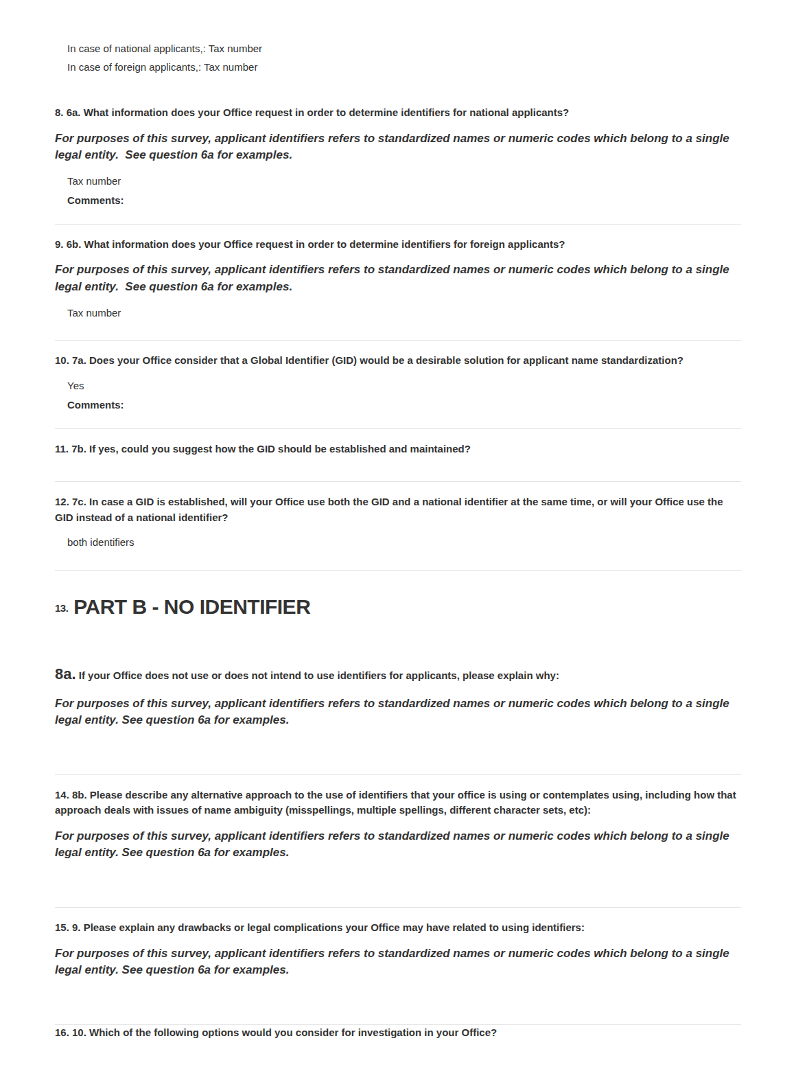In case of national applicants,: Tax number
In case of foreign applicants,: Tax number
8. 6a. What information does your Office request in order to determine identifiers for national applicants?
For purposes of this survey, applicant identifiers refers to standardized names or numeric codes which belong to a single legal entity. See question 6a for examples.
Tax number
Comments:
9. 6b. What information does your Office request in order to determine identifiers for foreign applicants?
For purposes of this survey, applicant identifiers refers to standardized names or numeric codes which belong to a single legal entity. See question 6a for examples.
Tax number
10. 7a. Does your Office consider that a Global Identifier (GID) would be a desirable solution for applicant name standardization?
Yes
Comments:
11. 7b. If yes, could you suggest how the GID should be established and maintained?
12. 7c. In case a GID is established, will your Office use both the GID and a national identifier at the same time, or will your Office use the GID instead of a national identifier?
both identifiers
13. PART B - NO IDENTIFIER
8a. If your Office does not use or does not intend to use identifiers for applicants, please explain why:
For purposes of this survey, applicant identifiers refers to standardized names or numeric codes which belong to a single legal entity. See question 6a for examples.
14. 8b. Please describe any alternative approach to the use of identifiers that your office is using or contemplates using, including how that approach deals with issues of name ambiguity (misspellings, multiple spellings, different character sets, etc):
For purposes of this survey, applicant identifiers refers to standardized names or numeric codes which belong to a single legal entity. See question 6a for examples.
15. 9. Please explain any drawbacks or legal complications your Office may have related to using identifiers:
For purposes of this survey, applicant identifiers refers to standardized names or numeric codes which belong to a single legal entity. See question 6a for examples.
16. 10. Which of the following options would you consider for investigation in your Office?